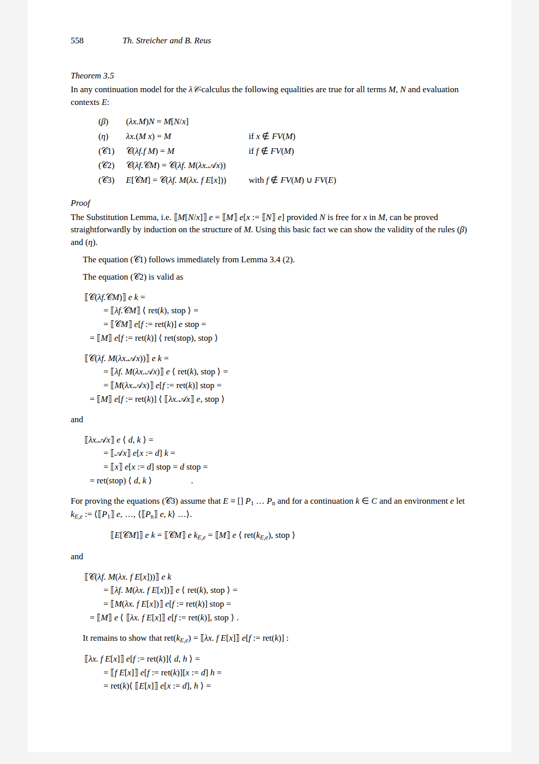558 Th. Streicher and B. Reus
Theorem 3.5
In any continuation model for the λ𝒞-calculus the following equalities are true for all terms M, N and evaluation contexts E:
| ( β ) | ( λx.M ) N = M [ N / x ] | |
| ( η ) | λx. ( M x ) = M | if x ∉ FV ( M ) |
| (𝒞1) | 𝒞( λf.f M ) = M | if f ∉ FV ( M ) |
| (𝒞2) | 𝒞( λf. 𝒞 M ) = 𝒞( λf. M ( λx. 𝒜 x )) | |
| (𝒞3) | E [𝒞 M ] = 𝒞( λf. M ( λx. f E [ x ])) | with f ∉ FV ( M ) ∪ FV ( E ) |
Proof
The Substitution Lemma, i.e. ⟦M[N/x]⟧ e = ⟦M⟧ e[x := ⟦N⟧ e] provided N is free for x in M, can be proved straightforwardly by induction on the structure of M. Using this basic fact we can show the validity of the rules (β) and (η).
The equation (𝒞1) follows immediately from Lemma 3.4 (2).
The equation (𝒞2) is valid as
⟦𝒞(λf. 𝒞M)⟧ e k =
= ⟦λf. 𝒞M⟧ ⟨ ret(k), stop ⟩ =
= ⟦𝒞M⟧ e[f := ret(k)] e stop =
= ⟦M⟧ e[f := ret(k)] ⟨ ret(stop), stop ⟩
⟦𝒞(λf. M(λx. 𝒜x))⟧ e k =
= ⟦λf. M(λx. 𝒜x)⟧ e ⟨ ret(k), stop ⟩ =
= ⟦M(λx. 𝒜x)⟧ e[f := ret(k)] stop =
= ⟦M⟧ e[f := ret(k)] ⟨ ⟦λx. 𝒜x⟧ e, stop ⟩
and
⟦λx. 𝒜x⟧ e ⟨ d, k ⟩ =
= ⟦𝒜x⟧ e[x := d] k =
= ⟦x⟧ e[x := d] stop = d stop =
= ret(stop) ⟨ d, k ⟩ .
For proving the equations (𝒞3) assume that E ≡ [] P1 … Pn and for a continuation k ∈ C and an environment e let kE,e := ⟨⟦P1⟧ e, …, ⟨⟦Pn⟧ e, k⟩ …⟩.
⟦E[𝒞M]⟧ e k = ⟦𝒞M⟧ e kE,e = ⟦M⟧ e ⟨ ret(kE,e), stop ⟩
and
⟦𝒞(λf. M(λx. f E[x]))⟧ e k
= ⟦λf. M(λx. f E[x])⟧ e ⟨ ret(k), stop ⟩ =
= ⟦M(λx. f E[x])⟧ e[f := ret(k)] stop =
= ⟦M⟧ e ⟨ ⟦λx. f E[x]⟧ e[f := ret(k)], stop ⟩ .
It remains to show that ret(kE,e) = ⟦λx. f E[x]⟧ e[f := ret(k)] :
⟦λx. f E[x]⟧ e[f := ret(k)]⟨ d, h ⟩ =
= ⟦f E[x]⟧ e[f := ret(k)][x := d] h =
= ret(k)⟨ ⟦E[x]⟧ e[x := d], h ⟩ =